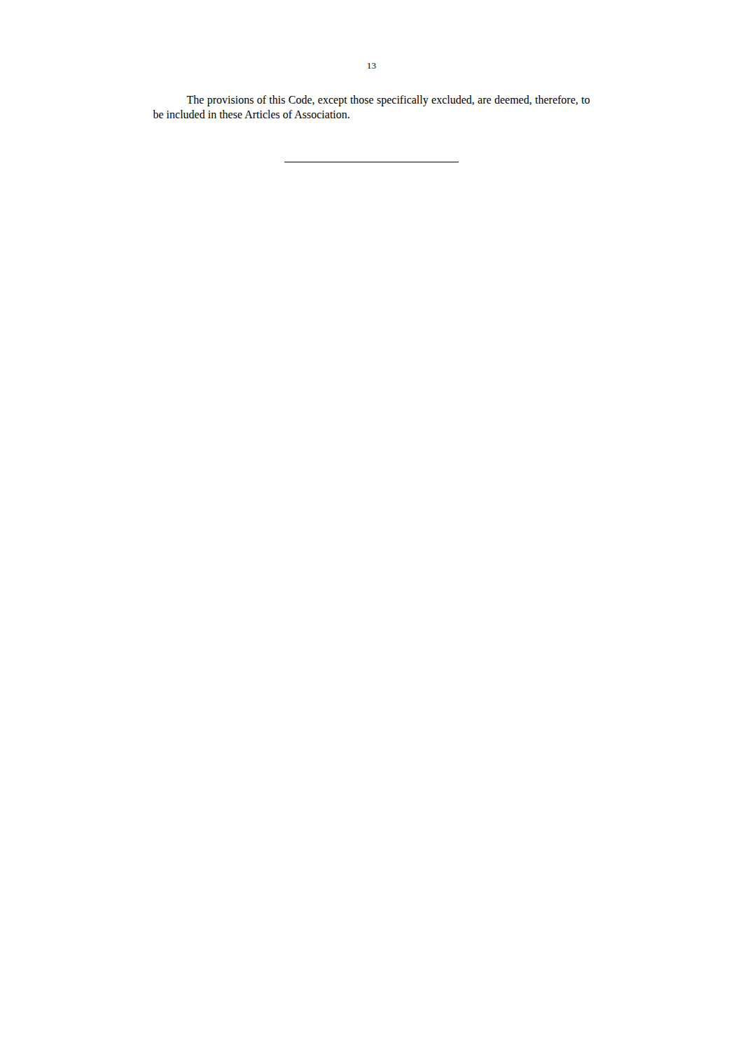13
The provisions of this Code, except those specifically excluded, are deemed, therefore, to be included in these Articles of Association.